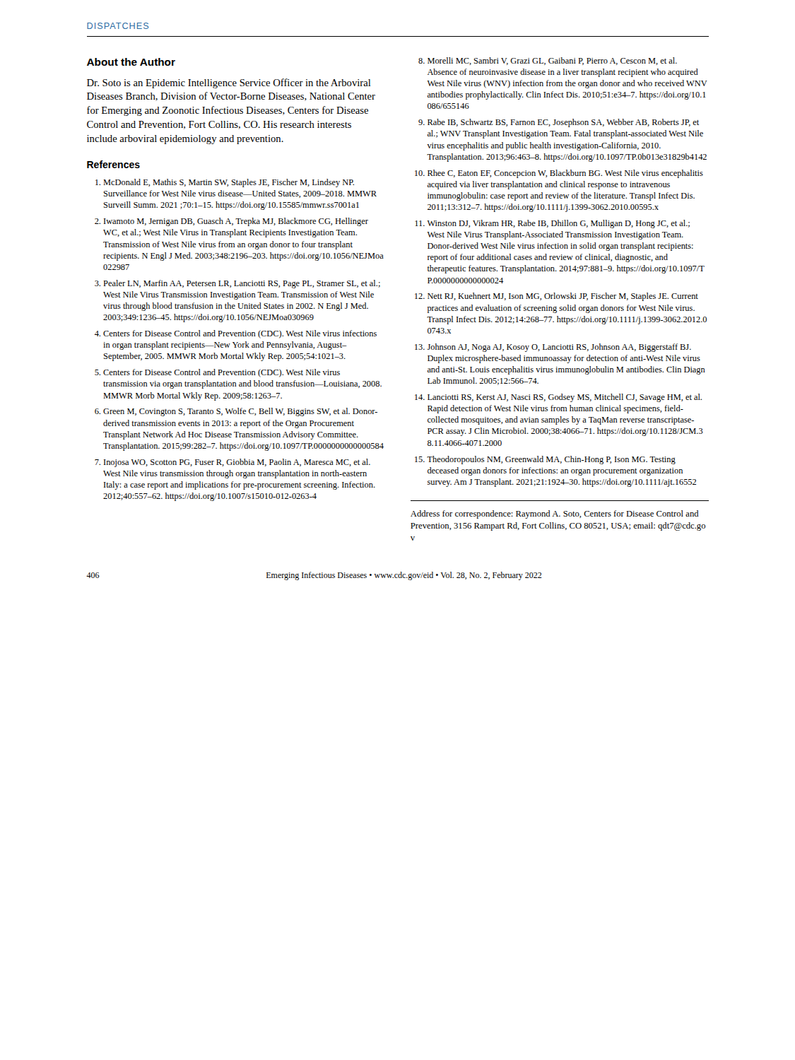Dispatches
About the Author
Dr. Soto is an Epidemic Intelligence Service Officer in the Arboviral Diseases Branch, Division of Vector-Borne Diseases, National Center for Emerging and Zoonotic Infectious Diseases, Centers for Disease Control and Prevention, Fort Collins, CO. His research interests include arboviral epidemiology and prevention.
References
McDonald E, Mathis S, Martin SW, Staples JE, Fischer M, Lindsey NP. Surveillance for West Nile virus disease—United States, 2009–2018. MMWR Surveill Summ. 2021 ;70:1–15. https://doi.org/10.15585/mmwr.ss7001a1
Iwamoto M, Jernigan DB, Guasch A, Trepka MJ, Blackmore CG, Hellinger WC, et al.; West Nile Virus in Transplant Recipients Investigation Team. Transmission of West Nile virus from an organ donor to four transplant recipients. N Engl J Med. 2003;348:2196–203. https://doi.org/10.1056/NEJMoa022987
Pealer LN, Marfin AA, Petersen LR, Lanciotti RS, Page PL, Stramer SL, et al.; West Nile Virus Transmission Investigation Team. Transmission of West Nile virus through blood transfusion in the United States in 2002. N Engl J Med. 2003;349:1236–45. https://doi.org/10.1056/NEJMoa030969
Centers for Disease Control and Prevention (CDC). West Nile virus infections in organ transplant recipients—New York and Pennsylvania, August–September, 2005. MMWR Morb Mortal Wkly Rep. 2005;54:1021–3.
Centers for Disease Control and Prevention (CDC). West Nile virus transmission via organ transplantation and blood transfusion—Louisiana, 2008. MMWR Morb Mortal Wkly Rep. 2009;58:1263–7.
Green M, Covington S, Taranto S, Wolfe C, Bell W, Biggins SW, et al. Donor-derived transmission events in 2013: a report of the Organ Procurement Transplant Network Ad Hoc Disease Transmission Advisory Committee. Transplantation. 2015;99:282–7. https://doi.org/10.1097/TP.0000000000000584
Inojosa WO, Scotton PG, Fuser R, Giobbia M, Paolin A, Maresca MC, et al. West Nile virus transmission through organ transplantation in north-eastern Italy: a case report and implications for pre-procurement screening. Infection. 2012;40:557–62. https://doi.org/10.1007/s15010-012-0263-4
Morelli MC, Sambri V, Grazi GL, Gaibani P, Pierro A, Cescon M, et al. Absence of neuroinvasive disease in a liver transplant recipient who acquired West Nile virus (WNV) infection from the organ donor and who received WNV antibodies prophylactically. Clin Infect Dis. 2010;51:e34–7. https://doi.org/10.1086/655146
Rabe IB, Schwartz BS, Farnon EC, Josephson SA, Webber AB, Roberts JP, et al.; WNV Transplant Investigation Team. Fatal transplant-associated West Nile virus encephalitis and public health investigation-California, 2010. Transplantation. 2013;96:463–8. https://doi.org/10.1097/TP.0b013e31829b4142
Rhee C, Eaton EF, Concepcion W, Blackburn BG. West Nile virus encephalitis acquired via liver transplantation and clinical response to intravenous immunoglobulin: case report and review of the literature. Transpl Infect Dis. 2011;13:312–7. https://doi.org/10.1111/j.1399-3062.2010.00595.x
Winston DJ, Vikram HR, Rabe IB, Dhillon G, Mulligan D, Hong JC, et al.; West Nile Virus Transplant-Associated Transmission Investigation Team. Donor-derived West Nile virus infection in solid organ transplant recipients: report of four additional cases and review of clinical, diagnostic, and therapeutic features. Transplantation. 2014;97:881–9. https://doi.org/10.1097/TP.0000000000000024
Nett RJ, Kuehnert MJ, Ison MG, Orlowski JP, Fischer M, Staples JE. Current practices and evaluation of screening solid organ donors for West Nile virus. Transpl Infect Dis. 2012;14:268–77. https://doi.org/10.1111/j.1399-3062.2012.00743.x
Johnson AJ, Noga AJ, Kosoy O, Lanciotti RS, Johnson AA, Biggerstaff BJ. Duplex microsphere-based immunoassay for detection of anti-West Nile virus and anti-St. Louis encephalitis virus immunoglobulin M antibodies. Clin Diagn Lab Immunol. 2005;12:566–74.
Lanciotti RS, Kerst AJ, Nasci RS, Godsey MS, Mitchell CJ, Savage HM, et al. Rapid detection of West Nile virus from human clinical specimens, field-collected mosquitoes, and avian samples by a TaqMan reverse transcriptase-PCR assay. J Clin Microbiol. 2000;38:4066–71. https://doi.org/10.1128/JCM.38.11.4066-4071.2000
Theodoropoulos NM, Greenwald MA, Chin-Hong P, Ison MG. Testing deceased organ donors for infections: an organ procurement organization survey. Am J Transplant. 2021;21:1924–30. https://doi.org/10.1111/ajt.16552
Address for correspondence: Raymond A. Soto, Centers for Disease Control and Prevention, 3156 Rampart Rd, Fort Collins, CO 80521, USA; email: qdt7@cdc.gov
406 Emerging Infectious Diseases • www.cdc.gov/eid • Vol. 28, No. 2, February 2022